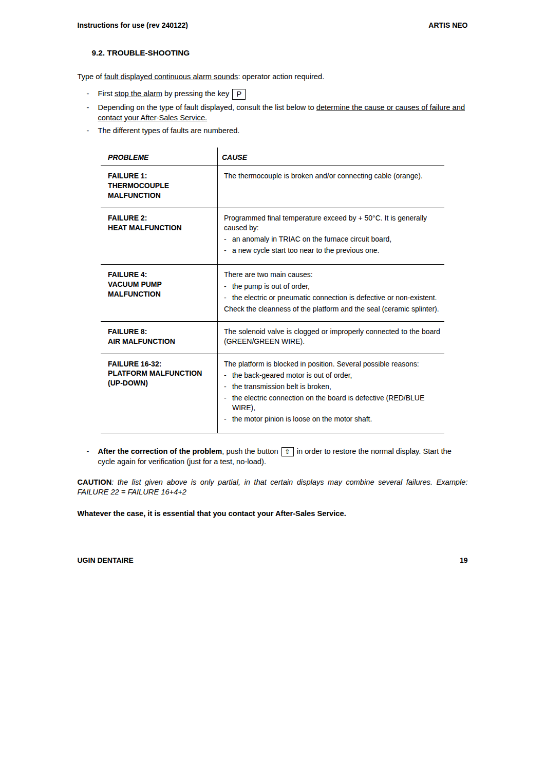Instructions for use (rev 240122) ARTIS NEO
9.2. TROUBLE-SHOOTING
Type of fault displayed continuous alarm sounds: operator action required.
First stop the alarm by pressing the key P
Depending on the type of fault displayed, consult the list below to determine the cause or causes of failure and contact your After-Sales Service.
The different types of faults are numbered.
| PROBLEME | CAUSE |
| --- | --- |
| FAILURE 1: THERMOCOUPLE MALFUNCTION | The thermocouple is broken and/or connecting cable (orange). |
| FAILURE 2: HEAT MALFUNCTION | Programmed final temperature exceed by + 50°C. It is generally caused by: an anomaly in TRIAC on the furnace circuit board, a new cycle start too near to the previous one. |
| FAILURE 4: VACUUM PUMP MALFUNCTION | There are two main causes: the pump is out of order, the electric or pneumatic connection is defective or non-existent. Check the cleanness of the platform and the seal (ceramic splinter). |
| FAILURE 8: AIR MALFUNCTION | The solenoid valve is clogged or improperly connected to the board (GREEN/GREEN WIRE). |
| FAILURE 16-32: PLATFORM MALFUNCTION (UP-DOWN) | The platform is blocked in position. Several possible reasons: the back-geared motor is out of order, the transmission belt is broken, the electric connection on the board is defective (RED/BLUE WIRE), the motor pinion is loose on the motor shaft. |
After the correction of the problem, push the button ⇧ in order to restore the normal display. Start the cycle again for verification (just for a test, no-load).
CAUTION: the list given above is only partial, in that certain displays may combine several failures. Example: FAILURE 22 = FAILURE 16+4+2
Whatever the case, it is essential that you contact your After-Sales Service.
UGIN DENTAIRE 19